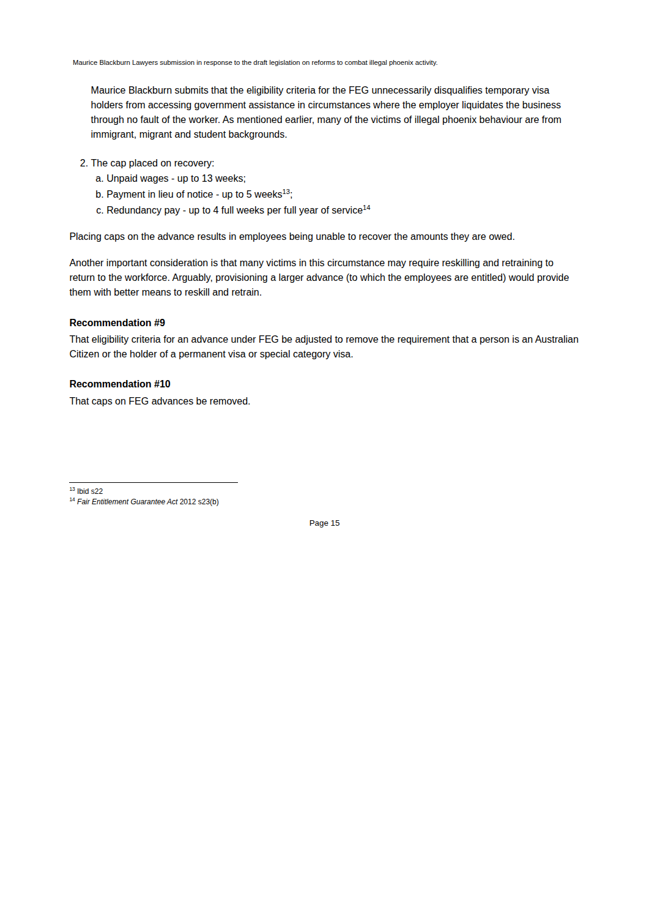Maurice Blackburn Lawyers submission in response to the draft legislation on reforms to combat illegal phoenix activity.
Maurice Blackburn submits that the eligibility criteria for the FEG unnecessarily disqualifies temporary visa holders from accessing government assistance in circumstances where the employer liquidates the business through no fault of the worker. As mentioned earlier, many of the victims of illegal phoenix behaviour are from immigrant, migrant and student backgrounds.
The cap placed on recovery:
Unpaid wages - up to 13 weeks;
Payment in lieu of notice - up to 5 weeks13;
Redundancy pay - up to 4 full weeks per full year of service14
Placing caps on the advance results in employees being unable to recover the amounts they are owed.
Another important consideration is that many victims in this circumstance may require reskilling and retraining to return to the workforce. Arguably, provisioning a larger advance (to which the employees are entitled) would provide them with better means to reskill and retrain.
Recommendation #9
That eligibility criteria for an advance under FEG be adjusted to remove the requirement that a person is an Australian Citizen or the holder of a permanent visa or special category visa.
Recommendation #10
That caps on FEG advances be removed.
13 Ibid s22
14 Fair Entitlement Guarantee Act 2012 s23(b)
Page 15